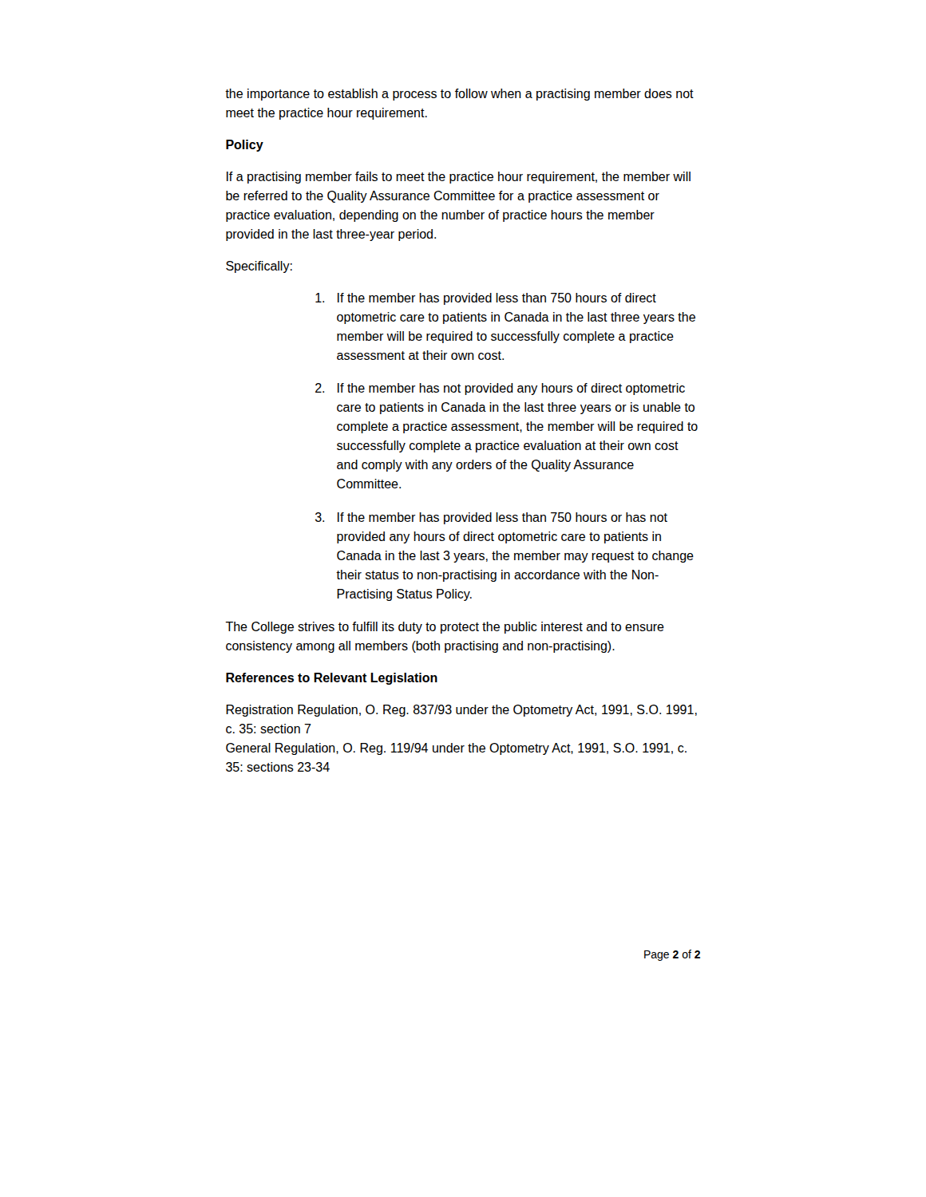the importance to establish a process to follow when a practising member does not meet the practice hour requirement.
Policy
If a practising member fails to meet the practice hour requirement, the member will be referred to the Quality Assurance Committee for a practice assessment or practice evaluation, depending on the number of practice hours the member provided in the last three-year period.
Specifically:
If the member has provided less than 750 hours of direct optometric care to patients in Canada in the last three years the member will be required to successfully complete a practice assessment at their own cost.
If the member has not provided any hours of direct optometric care to patients in Canada in the last three years or is unable to complete a practice assessment, the member will be required to successfully complete a practice evaluation at their own cost and comply with any orders of the Quality Assurance Committee.
If the member has provided less than 750 hours or has not provided any hours of direct optometric care to patients in Canada in the last 3 years, the member may request to change their status to non-practising in accordance with the Non-Practising Status Policy.
The College strives to fulfill its duty to protect the public interest and to ensure consistency among all members (both practising and non-practising).
References to Relevant Legislation
Registration Regulation, O. Reg. 837/93 under the Optometry Act, 1991, S.O. 1991, c. 35: section 7
General Regulation, O. Reg. 119/94 under the Optometry Act, 1991, S.O. 1991, c. 35: sections 23-34
Page 2 of 2